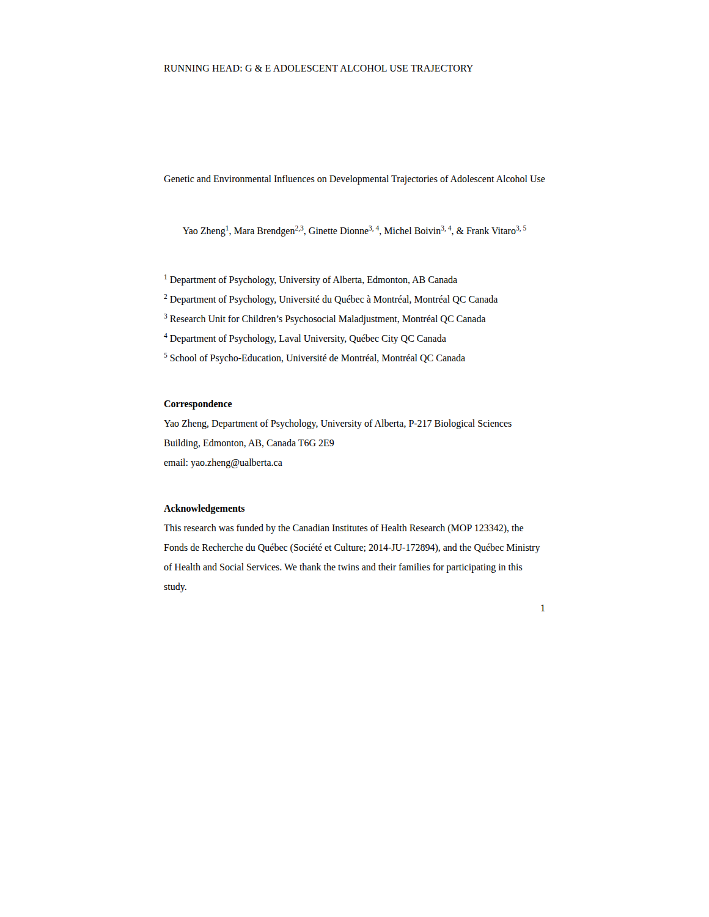RUNNING HEAD: G & E ADOLESCENT ALCOHOL USE TRAJECTORY
Genetic and Environmental Influences on Developmental Trajectories of Adolescent Alcohol Use
Yao Zheng1, Mara Brendgen2,3, Ginette Dionne3, 4, Michel Boivin3, 4, & Frank Vitaro3, 5
1 Department of Psychology, University of Alberta, Edmonton, AB Canada
2 Department of Psychology, Université du Québec à Montréal, Montréal QC Canada
3 Research Unit for Children’s Psychosocial Maladjustment, Montréal QC Canada
4 Department of Psychology, Laval University, Québec City QC Canada
5 School of Psycho-Education, Université de Montréal, Montréal QC Canada
Correspondence
Yao Zheng, Department of Psychology, University of Alberta, P-217 Biological Sciences Building, Edmonton, AB, Canada T6G 2E9
email: yao.zheng@ualberta.ca
Acknowledgements
This research was funded by the Canadian Institutes of Health Research (MOP 123342), the Fonds de Recherche du Québec (Société et Culture; 2014-JU-172894), and the Québec Ministry of Health and Social Services. We thank the twins and their families for participating in this study.
1